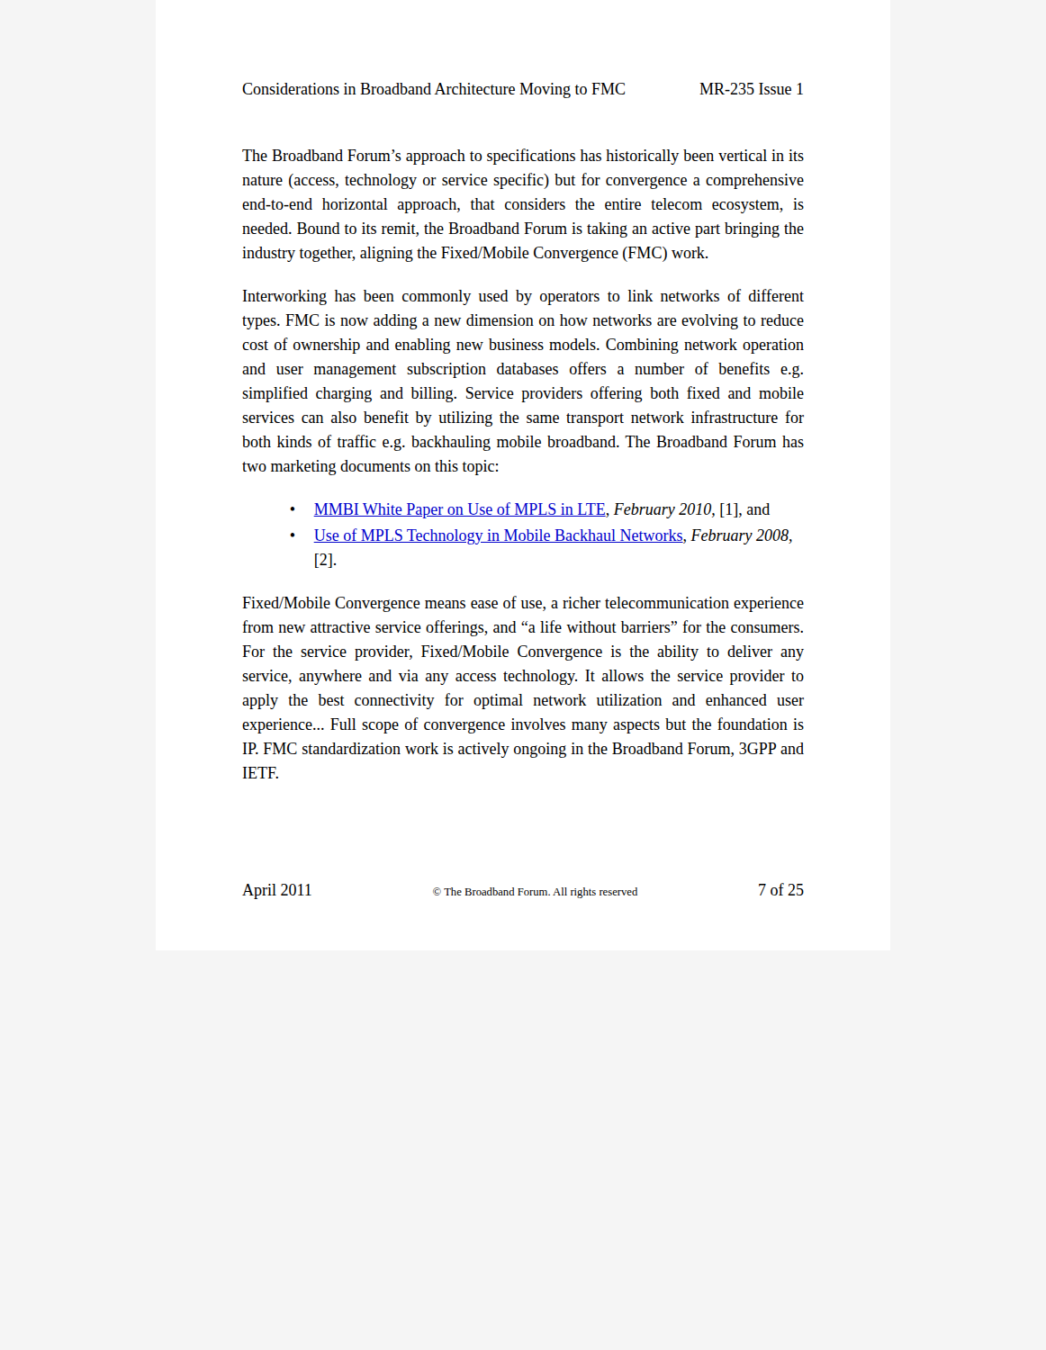Considerations in Broadband Architecture Moving to FMC MR-235 Issue 1
The Broadband Forum’s approach to specifications has historically been vertical in its nature (access, technology or service specific) but for convergence a comprehensive end-to-end horizontal approach, that considers the entire telecom ecosystem, is needed. Bound to its remit, the Broadband Forum is taking an active part bringing the industry together, aligning the Fixed/Mobile Convergence (FMC) work.
Interworking has been commonly used by operators to link networks of different types. FMC is now adding a new dimension on how networks are evolving to reduce cost of ownership and enabling new business models. Combining network operation and user management subscription databases offers a number of benefits e.g. simplified charging and billing. Service providers offering both fixed and mobile services can also benefit by utilizing the same transport network infrastructure for both kinds of traffic e.g. backhauling mobile broadband. The Broadband Forum has two marketing documents on this topic:
MMBI White Paper on Use of MPLS in LTE, February 2010, [1], and
Use of MPLS Technology in Mobile Backhaul Networks, February 2008, [2].
Fixed/Mobile Convergence means ease of use, a richer telecommunication experience from new attractive service offerings, and “a life without barriers” for the consumers. For the service provider, Fixed/Mobile Convergence is the ability to deliver any service, anywhere and via any access technology. It allows the service provider to apply the best connectivity for optimal network utilization and enhanced user experience... Full scope of convergence involves many aspects but the foundation is IP. FMC standardization work is actively ongoing in the Broadband Forum, 3GPP and IETF.
April 2011 © The Broadband Forum. All rights reserved 7 of 25